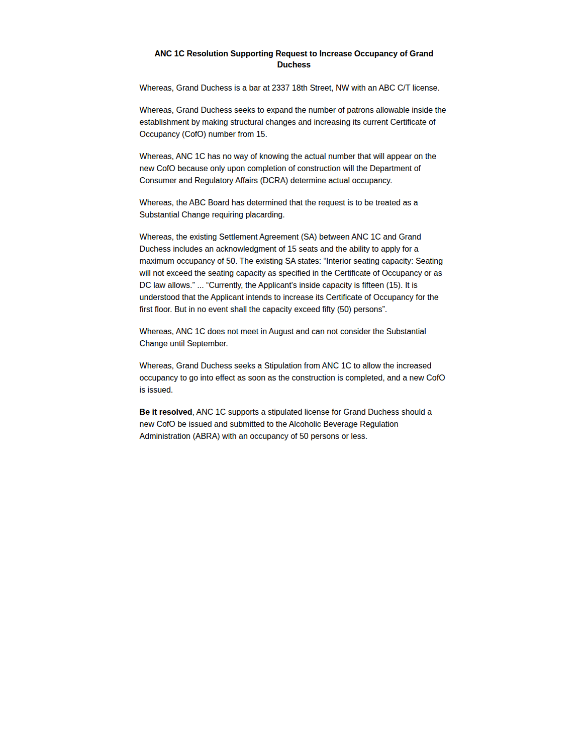ANC 1C Resolution Supporting Request to Increase Occupancy of Grand Duchess
Whereas, Grand Duchess is a bar at 2337 18th Street, NW with an ABC C/T license.
Whereas, Grand Duchess seeks to expand the number of patrons allowable inside the establishment by making structural changes and increasing its current Certificate of Occupancy (CofO) number from 15.
Whereas, ANC 1C has no way of knowing the actual number that will appear on the new CofO because only upon completion of construction will the Department of Consumer and Regulatory Affairs (DCRA) determine actual occupancy.
Whereas, the ABC Board has determined that the request is to be treated as a Substantial Change requiring placarding.
Whereas, the existing Settlement Agreement (SA) between ANC 1C and Grand Duchess includes an acknowledgment of 15 seats and the ability to apply for a maximum occupancy of 50. The existing SA states: “Interior seating capacity: Seating will not exceed the seating capacity as specified in the Certificate of Occupancy or as DC law allows.” ... “Currently, the Applicant's inside capacity is fifteen (15). It is understood that the Applicant intends to increase its Certificate of Occupancy for the first floor. But in no event shall the capacity exceed fifty (50) persons”.
Whereas, ANC 1C does not meet in August and can not consider the Substantial Change until September.
Whereas, Grand Duchess seeks a Stipulation from ANC 1C to allow the increased occupancy to go into effect as soon as the construction is completed, and a new CofO is issued.
Be it resolved, ANC 1C supports a stipulated license for Grand Duchess should a new CofO be issued and submitted to the Alcoholic Beverage Regulation Administration (ABRA) with an occupancy of 50 persons or less.